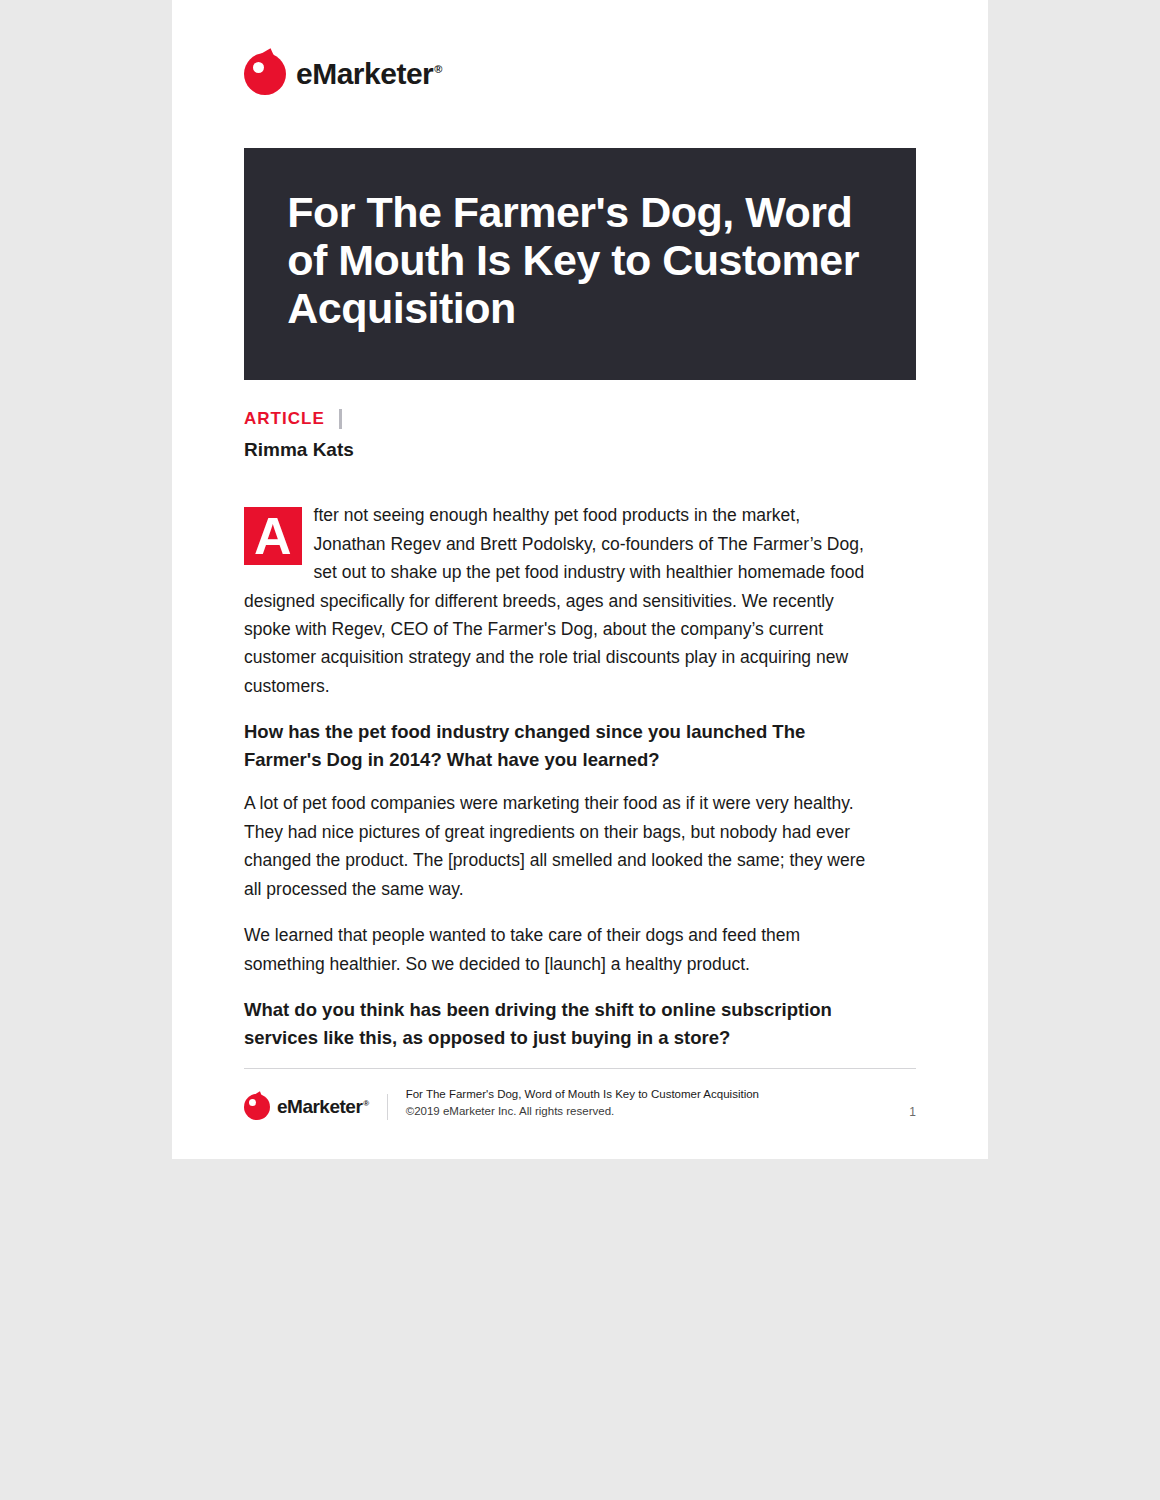eMarketer®
For The Farmer's Dog, Word of Mouth Is Key to Customer Acquisition
ARTICLE
Rimma Kats
After not seeing enough healthy pet food products in the market, Jonathan Regev and Brett Podolsky, co-founders of The Farmer’s Dog, set out to shake up the pet food industry with healthier homemade food designed specifically for different breeds, ages and sensitivities. We recently spoke with Regev, CEO of The Farmer's Dog, about the company’s current customer acquisition strategy and the role trial discounts play in acquiring new customers.
How has the pet food industry changed since you launched The Farmer's Dog in 2014? What have you learned?
A lot of pet food companies were marketing their food as if it were very healthy. They had nice pictures of great ingredients on their bags, but nobody had ever changed the product. The [products] all smelled and looked the same; they were all processed the same way.
We learned that people wanted to take care of their dogs and feed them something healthier. So we decided to [launch] a healthy product.
What do you think has been driving the shift to online subscription services like this, as opposed to just buying in a store?
eMarketer®
For The Farmer's Dog, Word of Mouth Is Key to Customer Acquisition
©2019 eMarketer Inc. All rights reserved.
1